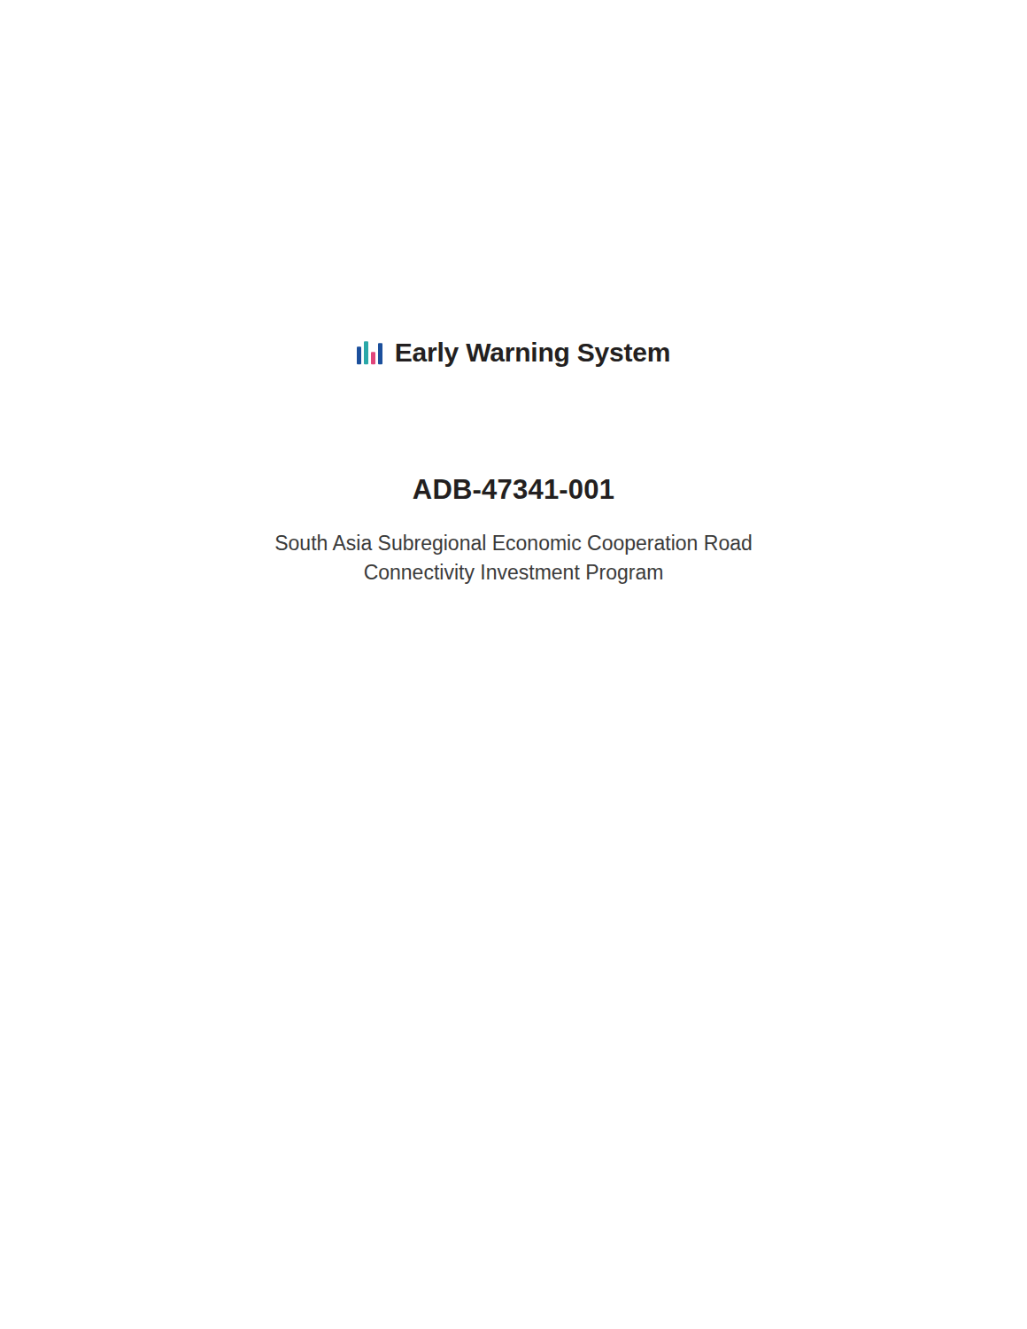Early Warning System
ADB-47341-001
South Asia Subregional Economic Cooperation Road Connectivity Investment Program